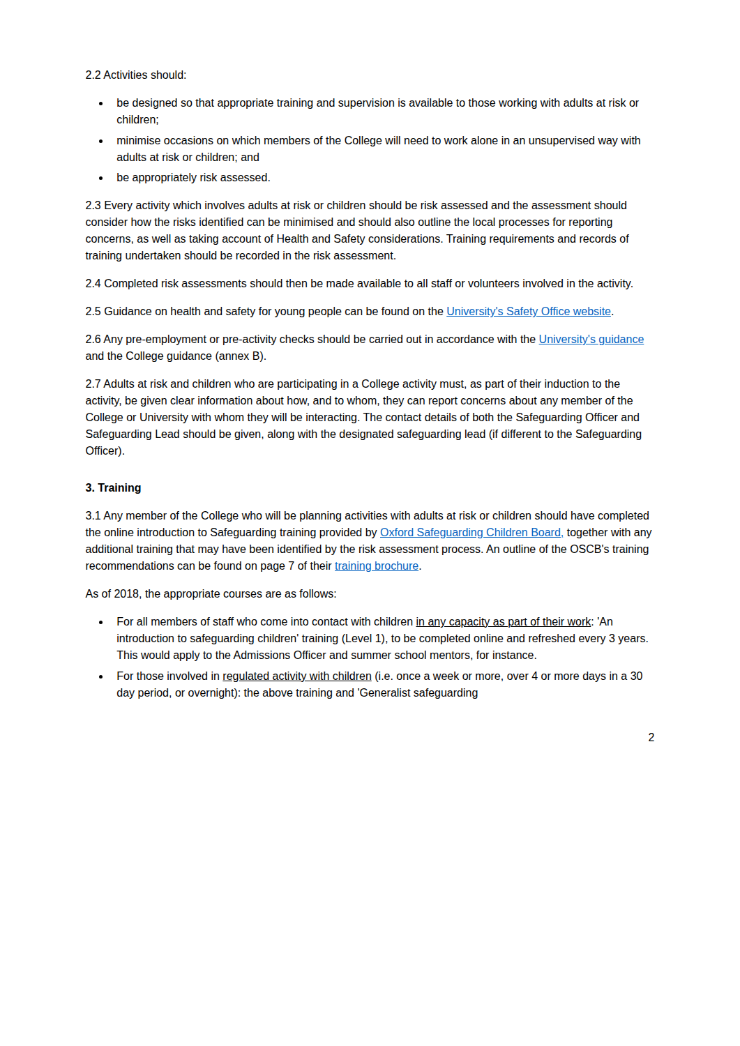2.2 Activities should:
be designed so that appropriate training and supervision is available to those working with adults at risk or children;
minimise occasions on which members of the College will need to work alone in an unsupervised way with adults at risk or children; and
be appropriately risk assessed.
2.3 Every activity which involves adults at risk or children should be risk assessed and the assessment should consider how the risks identified can be minimised and should also outline the local processes for reporting concerns, as well as taking account of Health and Safety considerations. Training requirements and records of training undertaken should be recorded in the risk assessment.
2.4 Completed risk assessments should then be made available to all staff or volunteers involved in the activity.
2.5 Guidance on health and safety for young people can be found on the University's Safety Office website.
2.6 Any pre-employment or pre-activity checks should be carried out in accordance with the University's guidance and the College guidance (annex B).
2.7 Adults at risk and children who are participating in a College activity must, as part of their induction to the activity, be given clear information about how, and to whom, they can report concerns about any member of the College or University with whom they will be interacting. The contact details of both the Safeguarding Officer and Safeguarding Lead should be given, along with the designated safeguarding lead (if different to the Safeguarding Officer).
3. Training
3.1 Any member of the College who will be planning activities with adults at risk or children should have completed the online introduction to Safeguarding training provided by Oxford Safeguarding Children Board, together with any additional training that may have been identified by the risk assessment process. An outline of the OSCB's training recommendations can be found on page 7 of their training brochure.
As of 2018, the appropriate courses are as follows:
For all members of staff who come into contact with children in any capacity as part of their work: 'An introduction to safeguarding children' training (Level 1), to be completed online and refreshed every 3 years. This would apply to the Admissions Officer and summer school mentors, for instance.
For those involved in regulated activity with children (i.e. once a week or more, over 4 or more days in a 30 day period, or overnight): the above training and 'Generalist safeguarding
2